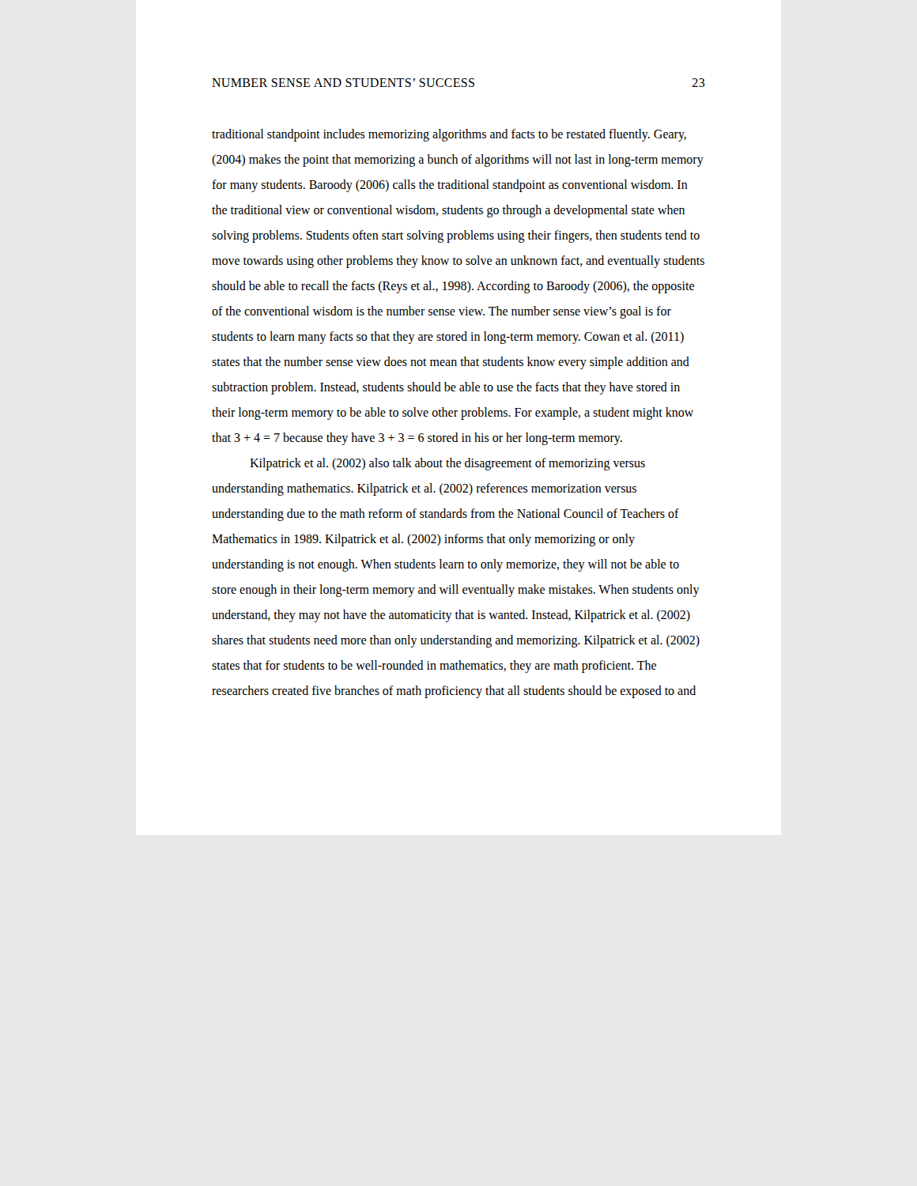Number Sense and Students’ Success 23
traditional standpoint includes memorizing algorithms and facts to be restated fluently. Geary, (2004) makes the point that memorizing a bunch of algorithms will not last in long-term memory for many students. Baroody (2006) calls the traditional standpoint as conventional wisdom. In the traditional view or conventional wisdom, students go through a developmental state when solving problems. Students often start solving problems using their fingers, then students tend to move towards using other problems they know to solve an unknown fact, and eventually students should be able to recall the facts (Reys et al., 1998). According to Baroody (2006), the opposite of the conventional wisdom is the number sense view. The number sense view’s goal is for students to learn many facts so that they are stored in long-term memory. Cowan et al. (2011) states that the number sense view does not mean that students know every simple addition and subtraction problem. Instead, students should be able to use the facts that they have stored in their long-term memory to be able to solve other problems. For example, a student might know that 3 + 4 = 7 because they have 3 + 3 = 6 stored in his or her long-term memory.
Kilpatrick et al. (2002) also talk about the disagreement of memorizing versus understanding mathematics. Kilpatrick et al. (2002) references memorization versus understanding due to the math reform of standards from the National Council of Teachers of Mathematics in 1989. Kilpatrick et al. (2002) informs that only memorizing or only understanding is not enough. When students learn to only memorize, they will not be able to store enough in their long-term memory and will eventually make mistakes. When students only understand, they may not have the automaticity that is wanted. Instead, Kilpatrick et al. (2002) shares that students need more than only understanding and memorizing. Kilpatrick et al. (2002) states that for students to be well-rounded in mathematics, they are math proficient. The researchers created five branches of math proficiency that all students should be exposed to and